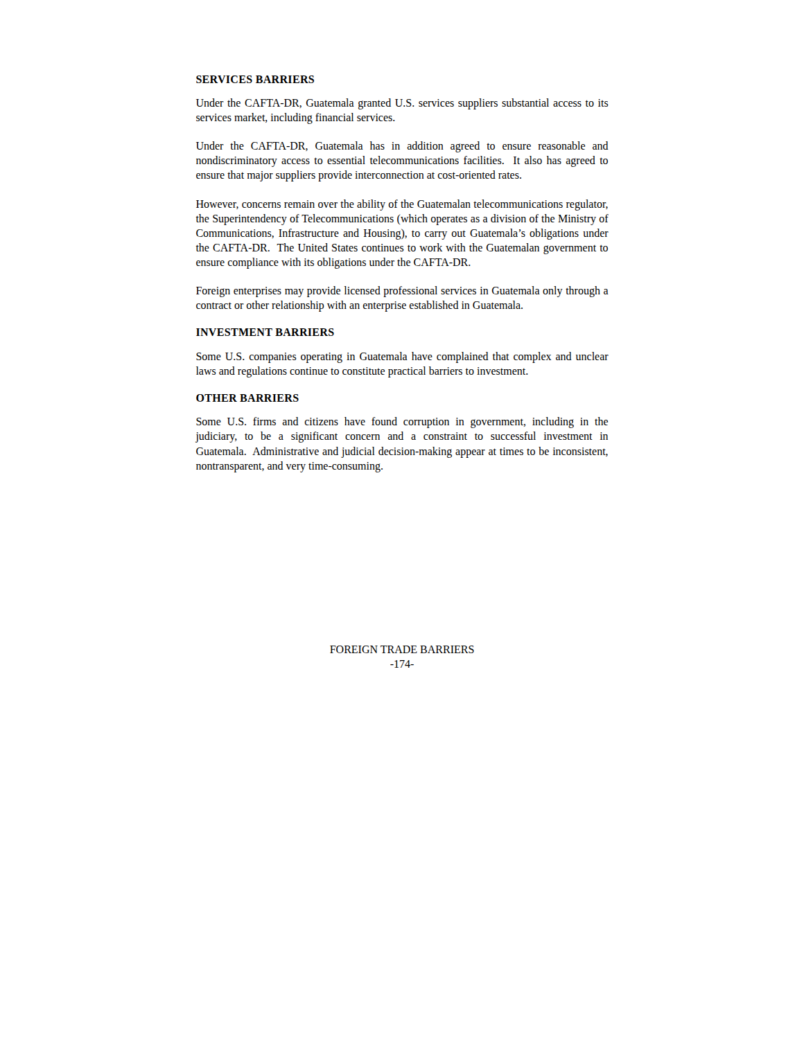SERVICES BARRIERS
Under the CAFTA-DR, Guatemala granted U.S. services suppliers substantial access to its services market, including financial services.
Under the CAFTA-DR, Guatemala has in addition agreed to ensure reasonable and nondiscriminatory access to essential telecommunications facilities. It also has agreed to ensure that major suppliers provide interconnection at cost-oriented rates.
However, concerns remain over the ability of the Guatemalan telecommunications regulator, the Superintendency of Telecommunications (which operates as a division of the Ministry of Communications, Infrastructure and Housing), to carry out Guatemala’s obligations under the CAFTA-DR. The United States continues to work with the Guatemalan government to ensure compliance with its obligations under the CAFTA-DR.
Foreign enterprises may provide licensed professional services in Guatemala only through a contract or other relationship with an enterprise established in Guatemala.
INVESTMENT BARRIERS
Some U.S. companies operating in Guatemala have complained that complex and unclear laws and regulations continue to constitute practical barriers to investment.
OTHER BARRIERS
Some U.S. firms and citizens have found corruption in government, including in the judiciary, to be a significant concern and a constraint to successful investment in Guatemala. Administrative and judicial decision-making appear at times to be inconsistent, nontransparent, and very time-consuming.
FOREIGN TRADE BARRIERS
-174-